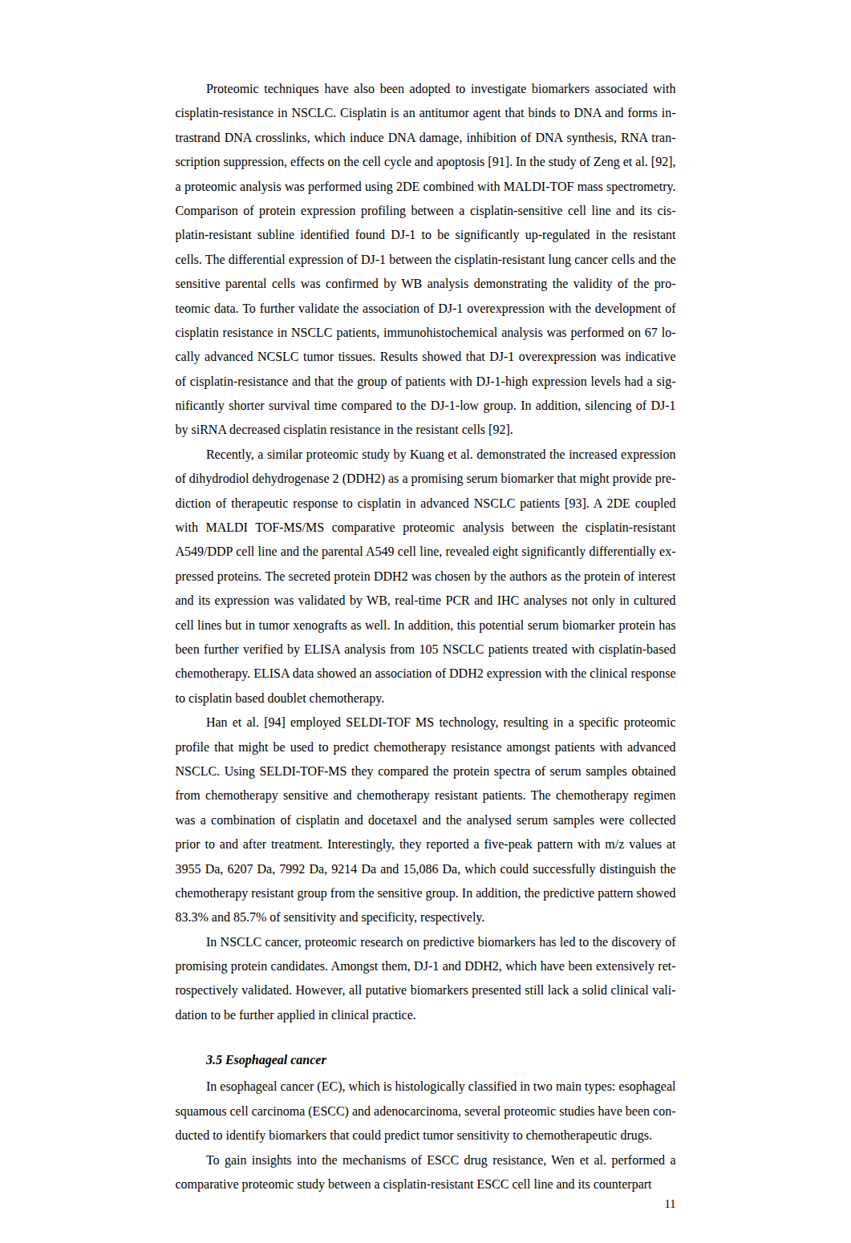Proteomic techniques have also been adopted to investigate biomarkers associated with cisplatin-resistance in NSCLC. Cisplatin is an antitumor agent that binds to DNA and forms intrastrand DNA crosslinks, which induce DNA damage, inhibition of DNA synthesis, RNA transcription suppression, effects on the cell cycle and apoptosis [91]. In the study of Zeng et al. [92], a proteomic analysis was performed using 2DE combined with MALDI-TOF mass spectrometry. Comparison of protein expression profiling between a cisplatin-sensitive cell line and its cisplatin-resistant subline identified found DJ-1 to be significantly up-regulated in the resistant cells. The differential expression of DJ-1 between the cisplatin-resistant lung cancer cells and the sensitive parental cells was confirmed by WB analysis demonstrating the validity of the proteomic data. To further validate the association of DJ-1 overexpression with the development of cisplatin resistance in NSCLC patients, immunohistochemical analysis was performed on 67 locally advanced NCSLC tumor tissues. Results showed that DJ-1 overexpression was indicative of cisplatin-resistance and that the group of patients with DJ-1-high expression levels had a significantly shorter survival time compared to the DJ-1-low group. In addition, silencing of DJ-1 by siRNA decreased cisplatin resistance in the resistant cells [92].
Recently, a similar proteomic study by Kuang et al. demonstrated the increased expression of dihydrodiol dehydrogenase 2 (DDH2) as a promising serum biomarker that might provide prediction of therapeutic response to cisplatin in advanced NSCLC patients [93]. A 2DE coupled with MALDI TOF-MS/MS comparative proteomic analysis between the cisplatin-resistant A549/DDP cell line and the parental A549 cell line, revealed eight significantly differentially expressed proteins. The secreted protein DDH2 was chosen by the authors as the protein of interest and its expression was validated by WB, real-time PCR and IHC analyses not only in cultured cell lines but in tumor xenografts as well. In addition, this potential serum biomarker protein has been further verified by ELISA analysis from 105 NSCLC patients treated with cisplatin-based chemotherapy. ELISA data showed an association of DDH2 expression with the clinical response to cisplatin based doublet chemotherapy.
Han et al. [94] employed SELDI-TOF MS technology, resulting in a specific proteomic profile that might be used to predict chemotherapy resistance amongst patients with advanced NSCLC. Using SELDI-TOF-MS they compared the protein spectra of serum samples obtained from chemotherapy sensitive and chemotherapy resistant patients. The chemotherapy regimen was a combination of cisplatin and docetaxel and the analysed serum samples were collected prior to and after treatment. Interestingly, they reported a five-peak pattern with m/z values at 3955 Da, 6207 Da, 7992 Da, 9214 Da and 15,086 Da, which could successfully distinguish the chemotherapy resistant group from the sensitive group. In addition, the predictive pattern showed 83.3% and 85.7% of sensitivity and specificity, respectively.
In NSCLC cancer, proteomic research on predictive biomarkers has led to the discovery of promising protein candidates. Amongst them, DJ-1 and DDH2, which have been extensively retrospectively validated. However, all putative biomarkers presented still lack a solid clinical validation to be further applied in clinical practice.
3.5 Esophageal cancer
In esophageal cancer (EC), which is histologically classified in two main types: esophageal squamous cell carcinoma (ESCC) and adenocarcinoma, several proteomic studies have been conducted to identify biomarkers that could predict tumor sensitivity to chemotherapeutic drugs.
To gain insights into the mechanisms of ESCC drug resistance, Wen et al. performed a comparative proteomic study between a cisplatin-resistant ESCC cell line and its counterpart
11